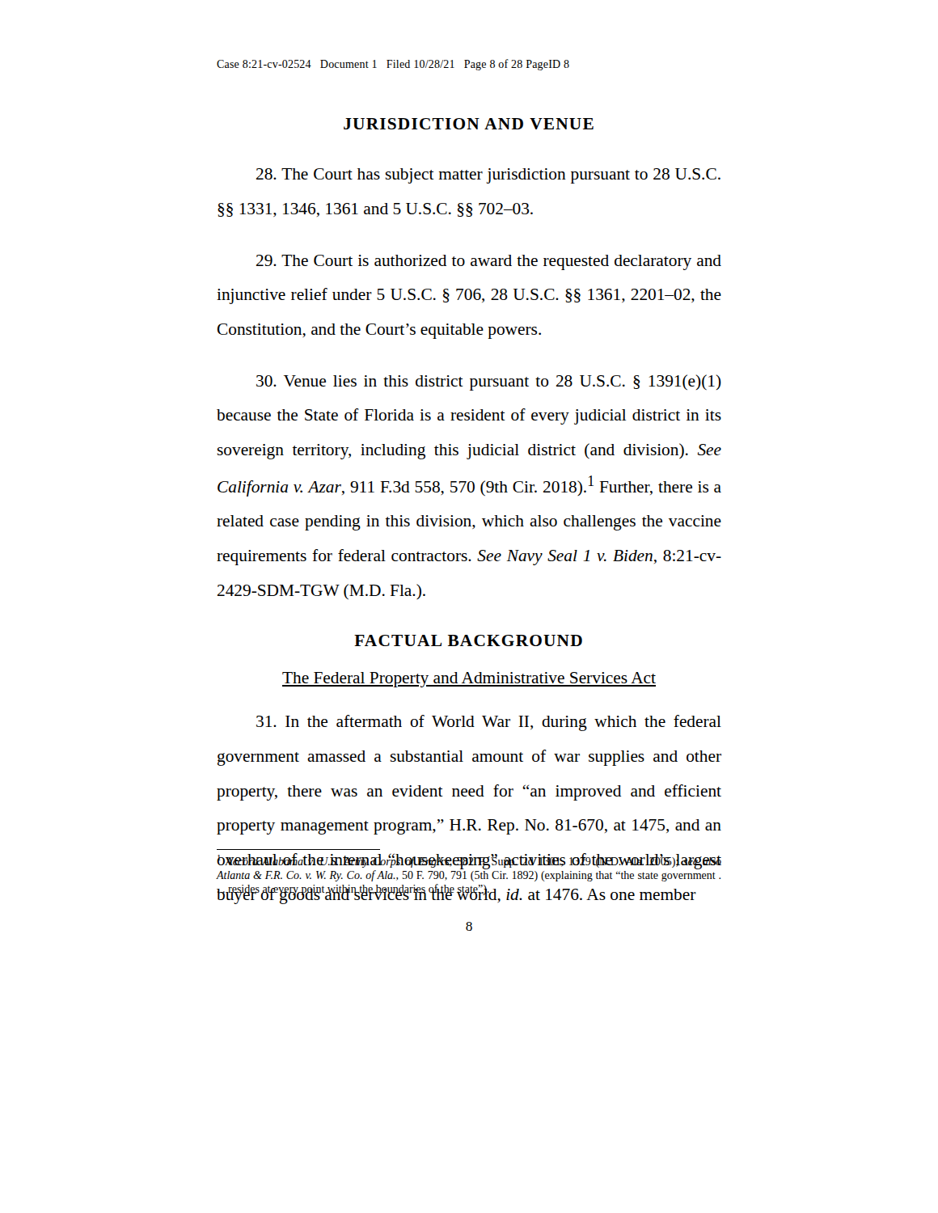Case 8:21-cv-02524 Document 1 Filed 10/28/21 Page 8 of 28 PageID 8
JURISDICTION AND VENUE
28. The Court has subject matter jurisdiction pursuant to 28 U.S.C. §§ 1331, 1346, 1361 and 5 U.S.C. §§ 702–03.
29. The Court is authorized to award the requested declaratory and injunctive relief under 5 U.S.C. § 706, 28 U.S.C. §§ 1361, 2201–02, the Constitution, and the Court’s equitable powers.
30. Venue lies in this district pursuant to 28 U.S.C. § 1391(e)(1) because the State of Florida is a resident of every judicial district in its sovereign territory, including this judicial district (and division). See California v. Azar, 911 F.3d 558, 570 (9th Cir. 2018).1 Further, there is a related case pending in this division, which also challenges the vaccine requirements for federal contractors. See Navy Seal 1 v. Biden, 8:21-cv-2429-SDM-TGW (M.D. Fla.).
FACTUAL BACKGROUND
The Federal Property and Administrative Services Act
31. In the aftermath of World War II, during which the federal government amassed a substantial amount of war supplies and other property, there was an evident need for “an improved and efficient property management program,” H.R. Rep. No. 81-670, at 1475, and an overhaul of the internal “housekeeping” activities of the world’s largest buyer of goods and services in the world, id. at 1476. As one member
1 Accord Alabama v. U.S. Army Corps of Eng’rs, 382 F. Supp. 2d 1301, 1329 (N.D. Ala. 2005); see also Atlanta & F.R. Co. v. W. Ry. Co. of Ala., 50 F. 790, 791 (5th Cir. 1892) (explaining that “the state government . . . resides at every point within the boundaries of the state”).
8